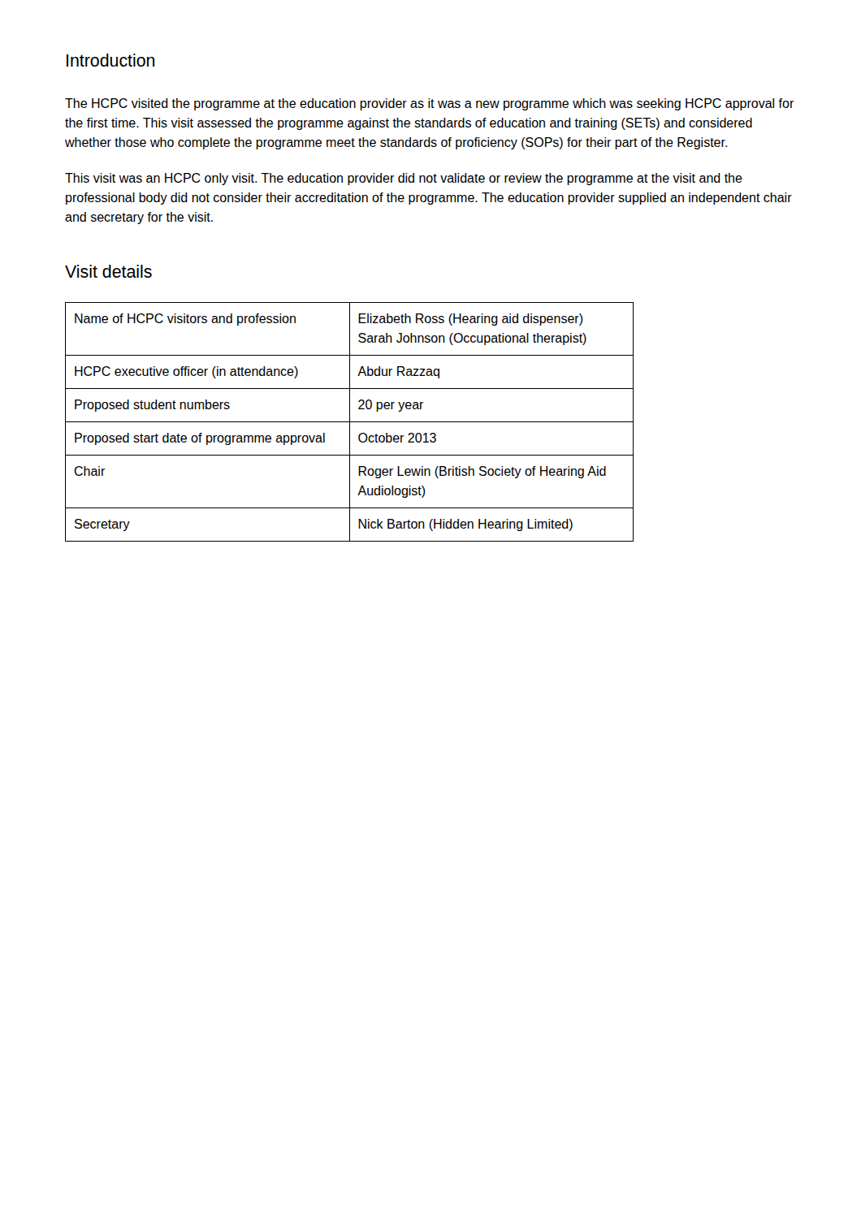Introduction
The HCPC visited the programme at the education provider as it was a new programme which was seeking HCPC approval for the first time. This visit assessed the programme against the standards of education and training (SETs) and considered whether those who complete the programme meet the standards of proficiency (SOPs) for their part of the Register.
This visit was an HCPC only visit. The education provider did not validate or review the programme at the visit and the professional body did not consider their accreditation of the programme. The education provider supplied an independent chair and secretary for the visit.
Visit details
| Name of HCPC visitors and profession | Elizabeth Ross (Hearing aid dispenser) Sarah Johnson (Occupational therapist) |
| HCPC executive officer (in attendance) | Abdur Razzaq |
| Proposed student numbers | 20 per year |
| Proposed start date of programme approval | October 2013 |
| Chair | Roger Lewin (British Society of Hearing Aid Audiologist) |
| Secretary | Nick Barton (Hidden Hearing Limited) |